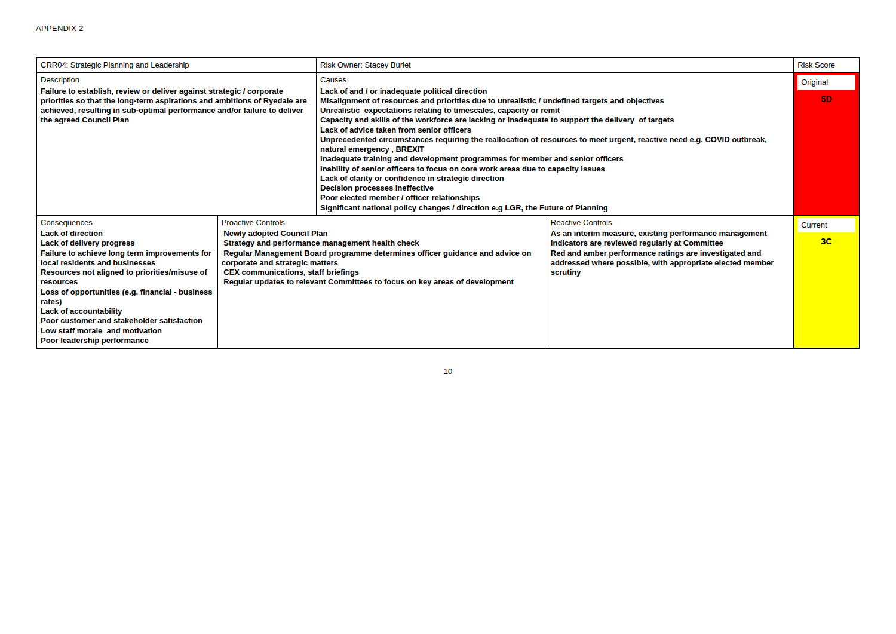APPENDIX 2
| CRR04: Strategic Planning and Leadership | Risk Owner: Stacey Burlet | Risk Score |
| Description Failure to establish, review or deliver against strategic / corporate priorities so that the long-term aspirations and ambitions of Ryedale are achieved, resulting in sub-optimal performance and/or failure to deliver the agreed Council Plan | Causes Lack of and / or inadequate political direction Misalignment of resources and priorities due to unrealistic / undefined targets and objectives Unrealistic expectations relating to timescales, capacity or remit Capacity and skills of the workforce are lacking or inadequate to support the delivery of targets Lack of advice taken from senior officers Unprecedented circumstances requiring the reallocation of resources to meet urgent, reactive need e.g. COVID outbreak, natural emergency , BREXIT Inadequate training and development programmes for member and senior officers Inability of senior officers to focus on core work areas due to capacity issues Lack of clarity or confidence in strategic direction Decision processes ineffective Poor elected member / officer relationships Significant national policy changes / direction e.g LGR, the Future of Planning | Original 5D |
| Consequences Lack of direction Lack of delivery progress Failure to achieve long term improvements for local residents and businesses Resources not aligned to priorities/misuse of resources Loss of opportunities (e.g. financial - business rates) Lack of accountability Poor customer and stakeholder satisfaction Low staff morale and motivation Poor leadership performance | Proactive Controls Newly adopted Council Plan Strategy and performance management health check Regular Management Board programme determines officer guidance and advice on corporate and strategic matters CEX communications, staff briefings Regular updates to relevant Committees to focus on key areas of development | Reactive Controls As an interim measure, existing performance management indicators are reviewed regularly at Committee Red and amber performance ratings are investigated and addressed where possible, with appropriate elected member scrutiny | Current 3C |
10